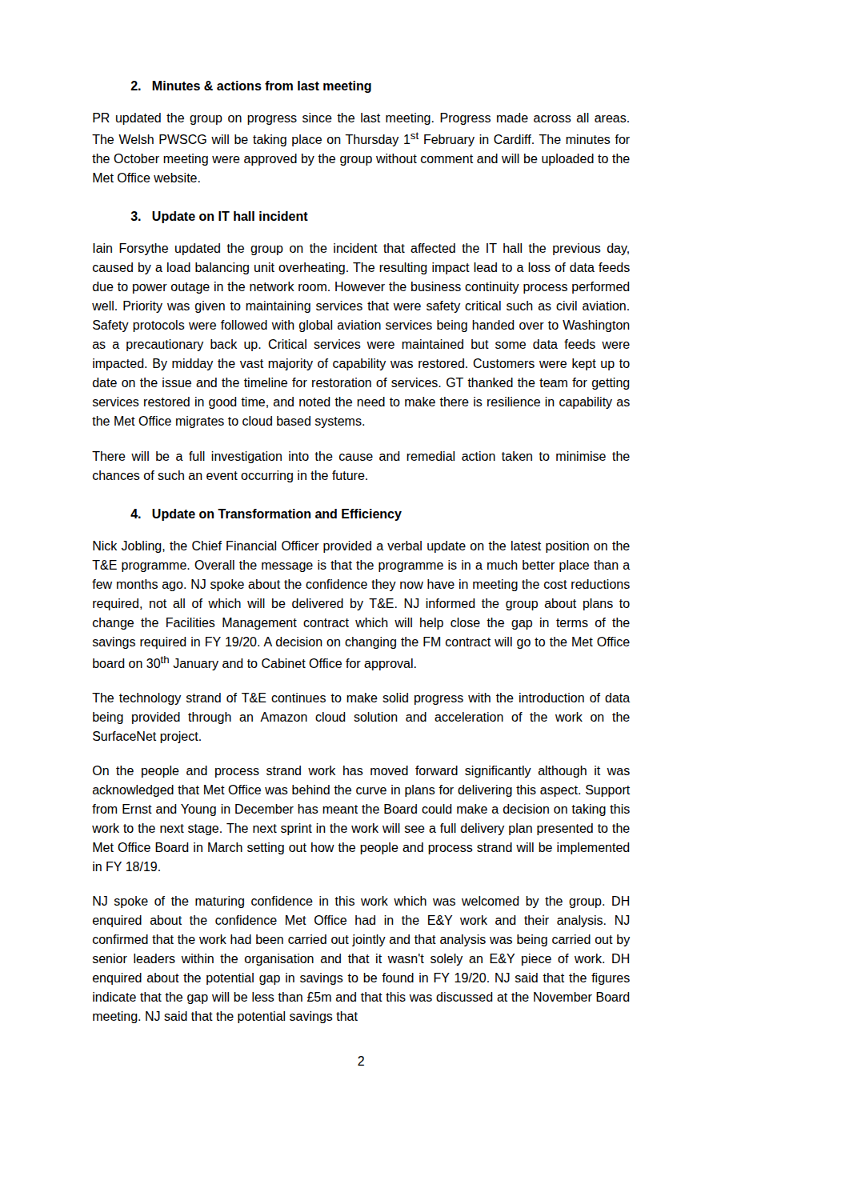2. Minutes & actions from last meeting
PR updated the group on progress since the last meeting. Progress made across all areas. The Welsh PWSCG will be taking place on Thursday 1st February in Cardiff. The minutes for the October meeting were approved by the group without comment and will be uploaded to the Met Office website.
3. Update on IT hall incident
Iain Forsythe updated the group on the incident that affected the IT hall the previous day, caused by a load balancing unit overheating. The resulting impact lead to a loss of data feeds due to power outage in the network room. However the business continuity process performed well. Priority was given to maintaining services that were safety critical such as civil aviation. Safety protocols were followed with global aviation services being handed over to Washington as a precautionary back up. Critical services were maintained but some data feeds were impacted. By midday the vast majority of capability was restored. Customers were kept up to date on the issue and the timeline for restoration of services. GT thanked the team for getting services restored in good time, and noted the need to make there is resilience in capability as the Met Office migrates to cloud based systems.
There will be a full investigation into the cause and remedial action taken to minimise the chances of such an event occurring in the future.
4. Update on Transformation and Efficiency
Nick Jobling, the Chief Financial Officer provided a verbal update on the latest position on the T&E programme. Overall the message is that the programme is in a much better place than a few months ago. NJ spoke about the confidence they now have in meeting the cost reductions required, not all of which will be delivered by T&E. NJ informed the group about plans to change the Facilities Management contract which will help close the gap in terms of the savings required in FY 19/20. A decision on changing the FM contract will go to the Met Office board on 30th January and to Cabinet Office for approval.
The technology strand of T&E continues to make solid progress with the introduction of data being provided through an Amazon cloud solution and acceleration of the work on the SurfaceNet project.
On the people and process strand work has moved forward significantly although it was acknowledged that Met Office was behind the curve in plans for delivering this aspect. Support from Ernst and Young in December has meant the Board could make a decision on taking this work to the next stage. The next sprint in the work will see a full delivery plan presented to the Met Office Board in March setting out how the people and process strand will be implemented in FY 18/19.
NJ spoke of the maturing confidence in this work which was welcomed by the group. DH enquired about the confidence Met Office had in the E&Y work and their analysis. NJ confirmed that the work had been carried out jointly and that analysis was being carried out by senior leaders within the organisation and that it wasn't solely an E&Y piece of work. DH enquired about the potential gap in savings to be found in FY 19/20. NJ said that the figures indicate that the gap will be less than £5m and that this was discussed at the November Board meeting. NJ said that the potential savings that
2